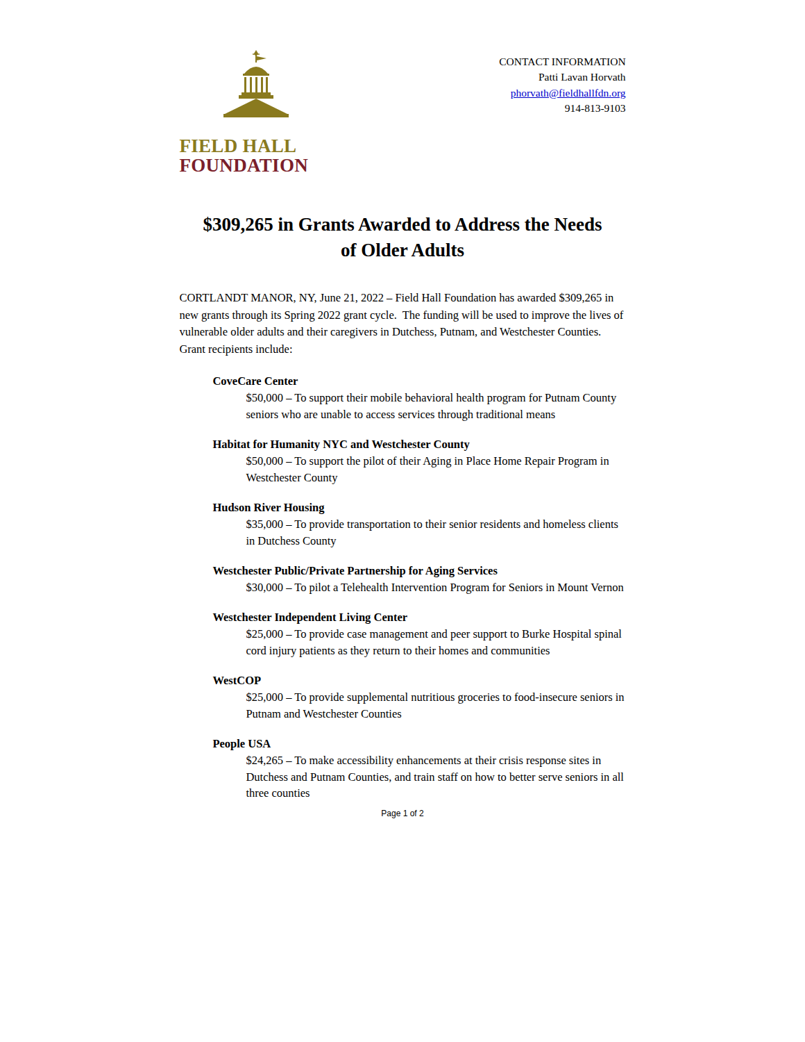FIELD HALL FOUNDATION
CONTACT INFORMATION
Patti Lavan Horvath
phorvath@fieldhallfdn.org
914-813-9103
$309,265 in Grants Awarded to Address the Needs of Older Adults
CORTLANDT MANOR, NY, June 21, 2022 – Field Hall Foundation has awarded $309,265 in new grants through its Spring 2022 grant cycle. The funding will be used to improve the lives of vulnerable older adults and their caregivers in Dutchess, Putnam, and Westchester Counties. Grant recipients include:
CoveCare Center
$50,000 – To support their mobile behavioral health program for Putnam County seniors who are unable to access services through traditional means
Habitat for Humanity NYC and Westchester County
$50,000 – To support the pilot of their Aging in Place Home Repair Program in Westchester County
Hudson River Housing
$35,000 – To provide transportation to their senior residents and homeless clients in Dutchess County
Westchester Public/Private Partnership for Aging Services
$30,000 – To pilot a Telehealth Intervention Program for Seniors in Mount Vernon
Westchester Independent Living Center
$25,000 – To provide case management and peer support to Burke Hospital spinal cord injury patients as they return to their homes and communities
WestCOP
$25,000 – To provide supplemental nutritious groceries to food-insecure seniors in Putnam and Westchester Counties
People USA
$24,265 – To make accessibility enhancements at their crisis response sites in Dutchess and Putnam Counties, and train staff on how to better serve seniors in all three counties
Page 1 of 2